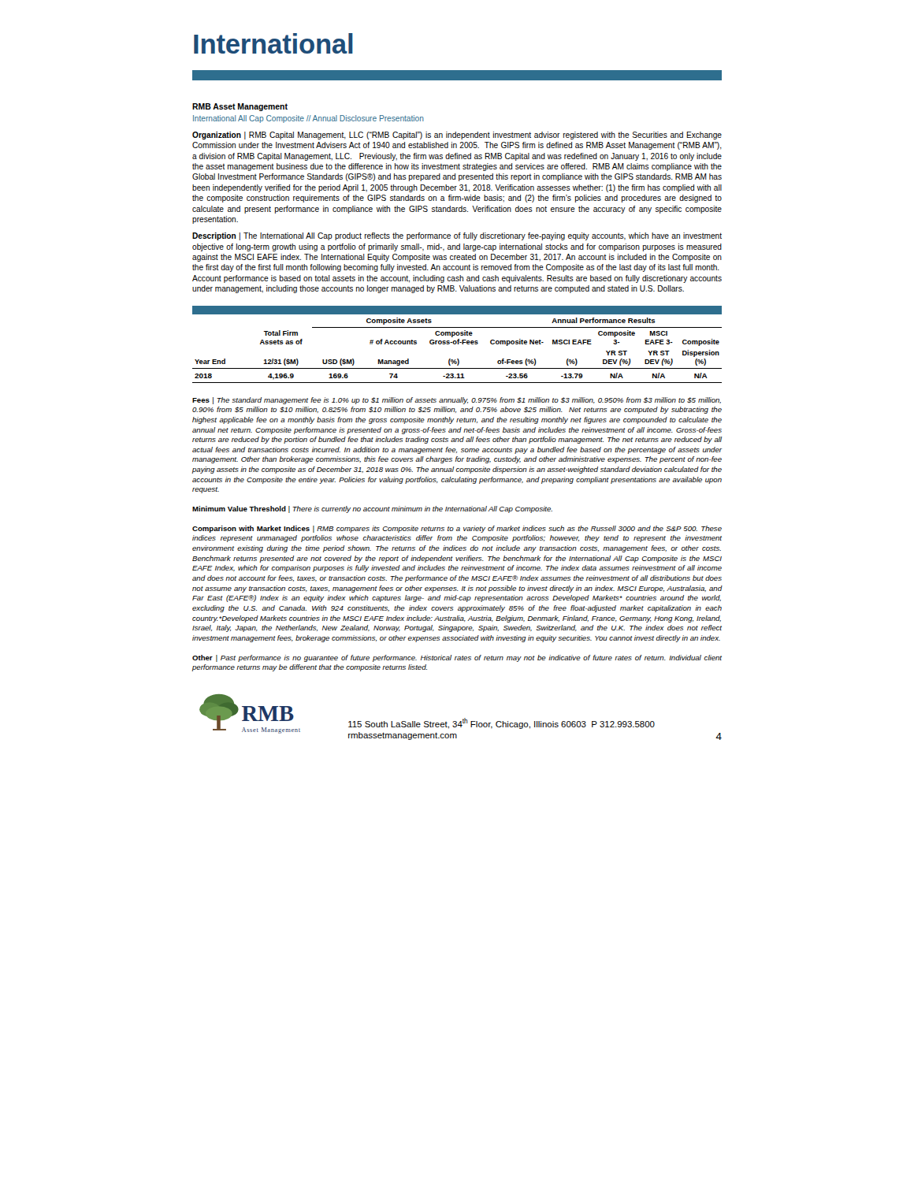International
RMB Asset Management
International All Cap Composite // Annual Disclosure Presentation
Organization | RMB Capital Management, LLC (“RMB Capital”) is an independent investment advisor registered with the Securities and Exchange Commission under the Investment Advisers Act of 1940 and established in 2005. The GIPS firm is defined as RMB Asset Management (“RMB AM”), a division of RMB Capital Management, LLC. Previously, the firm was defined as RMB Capital and was redefined on January 1, 2016 to only include the asset management business due to the difference in how its investment strategies and services are offered. RMB AM claims compliance with the Global Investment Performance Standards (GIPS®) and has prepared and presented this report in compliance with the GIPS standards. RMB AM has been independently verified for the period April 1, 2005 through December 31, 2018. Verification assesses whether: (1) the firm has complied with all the composite construction requirements of the GIPS standards on a firm-wide basis; and (2) the firm’s policies and procedures are designed to calculate and present performance in compliance with the GIPS standards. Verification does not ensure the accuracy of any specific composite presentation.
Description | The International All Cap product reflects the performance of fully discretionary fee-paying equity accounts, which have an investment objective of long-term growth using a portfolio of primarily small-, mid-, and large-cap international stocks and for comparison purposes is measured against the MSCI EAFE index. The International Equity Composite was created on December 31, 2017. An account is included in the Composite on the first day of the first full month following becoming fully invested. An account is removed from the Composite as of the last day of its last full month. Account performance is based on total assets in the account, including cash and cash equivalents. Results are based on fully discretionary accounts under management, including those accounts no longer managed by RMB. Valuations and returns are computed and stated in U.S. Dollars.
| | | Composite Assets | Annual Performance Results |
| | Total Firm Assets as of | | # of Accounts | Composite Gross-of-Fees | Composite Net- | MSCI EAFE | Composite 3- | MSCI EAFE 3- | Composite |
| Year End | 12/31 ($M) | USD ($M) | Managed | (%) | of-Fees (%) | (%) | YR ST DEV (%) | YR ST DEV (%) | Dispersion (%) |
| 2018 | 4,196.9 | 169.6 | 74 | -23.11 | -23.56 | -13.79 | N/A | N/A | N/A |
Fees | The standard management fee is 1.0% up to $1 million of assets annually, 0.975% from $1 million to $3 million, 0.950% from $3 million to $5 million, 0.90% from $5 million to $10 million, 0.825% from $10 million to $25 million, and 0.75% above $25 million. Net returns are computed by subtracting the highest applicable fee on a monthly basis from the gross composite monthly return, and the resulting monthly net figures are compounded to calculate the annual net return. Composite performance is presented on a gross-of-fees and net-of-fees basis and includes the reinvestment of all income. Gross-of-fees returns are reduced by the portion of bundled fee that includes trading costs and all fees other than portfolio management. The net returns are reduced by all actual fees and transactions costs incurred. In addition to a management fee, some accounts pay a bundled fee based on the percentage of assets under management. Other than brokerage commissions, this fee covers all charges for trading, custody, and other administrative expenses. The percent of non-fee paying assets in the composite as of December 31, 2018 was 0%. The annual composite dispersion is an asset-weighted standard deviation calculated for the accounts in the Composite the entire year. Policies for valuing portfolios, calculating performance, and preparing compliant presentations are available upon request.
Minimum Value Threshold | There is currently no account minimum in the International All Cap Composite.
Comparison with Market Indices | RMB compares its Composite returns to a variety of market indices such as the Russell 3000 and the S&P 500. These indices represent unmanaged portfolios whose characteristics differ from the Composite portfolios; however, they tend to represent the investment environment existing during the time period shown. The returns of the indices do not include any transaction costs, management fees, or other costs. Benchmark returns presented are not covered by the report of independent verifiers. The benchmark for the International All Cap Composite is the MSCI EAFE Index, which for comparison purposes is fully invested and includes the reinvestment of income. The index data assumes reinvestment of all income and does not account for fees, taxes, or transaction costs. The performance of the MSCI EAFE® Index assumes the reinvestment of all distributions but does not assume any transaction costs, taxes, management fees or other expenses. It is not possible to invest directly in an index. MSCI Europe, Australasia, and Far East (EAFE®) Index is an equity index which captures large- and mid-cap representation across Developed Markets* countries around the world, excluding the U.S. and Canada. With 924 constituents, the index covers approximately 85% of the free float-adjusted market capitalization in each country.*Developed Markets countries in the MSCI EAFE Index include: Australia, Austria, Belgium, Denmark, Finland, France, Germany, Hong Kong, Ireland, Israel, Italy, Japan, the Netherlands, New Zealand, Norway, Portugal, Singapore, Spain, Sweden, Switzerland, and the U.K. The index does not reflect investment management fees, brokerage commissions, or other expenses associated with investing in equity securities. You cannot invest directly in an index.
Other | Past performance is no guarantee of future performance. Historical rates of return may not be indicative of future rates of return. Individual client performance returns may be different that the composite returns listed.
RMB Asset Management
115 South LaSalle Street, 34th Floor, Chicago, Illinois 60603 P 312.993.5800 rmbassetmanagement.com
4